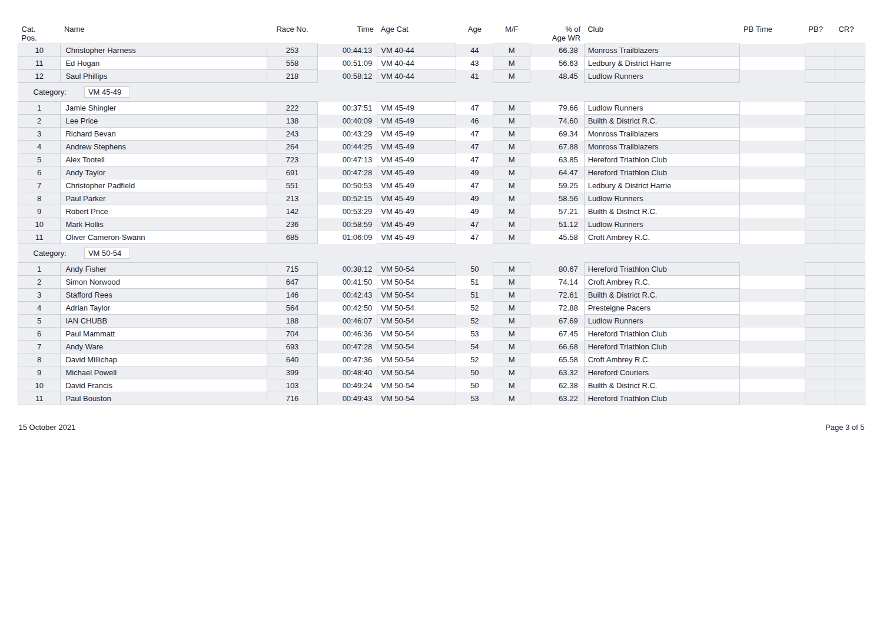| Cat. Pos. | Name | Race No. | Time | Age Cat | Age | M/F | % of Age WR | Club | PB Time | PB? | CR? |
| --- | --- | --- | --- | --- | --- | --- | --- | --- | --- | --- | --- |
| 10 | Christopher Harness | 253 | 00:44:13 | VM 40-44 | 44 | M | 66.38 | Monross Trailblazers | | | |
| 11 | Ed Hogan | 558 | 00:51:09 | VM 40-44 | 43 | M | 56.63 | Ledbury & District Harrie | | | |
| 12 | Saul Phillips | 218 | 00:58:12 | VM 40-44 | 41 | M | 48.45 | Ludlow Runners | | | |
| Category: VM 45-49 |
| 1 | Jamie Shingler | 222 | 00:37:51 | VM 45-49 | 47 | M | 79.66 | Ludlow Runners | | | |
| 2 | Lee Price | 138 | 00:40:09 | VM 45-49 | 46 | M | 74.60 | Builth & District R.C. | | | |
| 3 | Richard Bevan | 243 | 00:43:29 | VM 45-49 | 47 | M | 69.34 | Monross Trailblazers | | | |
| 4 | Andrew Stephens | 264 | 00:44:25 | VM 45-49 | 47 | M | 67.88 | Monross Trailblazers | | | |
| 5 | Alex Tootell | 723 | 00:47:13 | VM 45-49 | 47 | M | 63.85 | Hereford Triathlon Club | | | |
| 6 | Andy Taylor | 691 | 00:47:28 | VM 45-49 | 49 | M | 64.47 | Hereford Triathlon Club | | | |
| 7 | Christopher Padfield | 551 | 00:50:53 | VM 45-49 | 47 | M | 59.25 | Ledbury & District Harrie | | | |
| 8 | Paul Parker | 213 | 00:52:15 | VM 45-49 | 49 | M | 58.56 | Ludlow Runners | | | |
| 9 | Robert Price | 142 | 00:53:29 | VM 45-49 | 49 | M | 57.21 | Builth & District R.C. | | | |
| 10 | Mark Hollis | 236 | 00:58:59 | VM 45-49 | 47 | M | 51.12 | Ludlow Runners | | | |
| 11 | Oliver Cameron-Swann | 685 | 01:06:09 | VM 45-49 | 47 | M | 45.58 | Croft Ambrey R.C. | | | |
| Category: VM 50-54 |
| 1 | Andy Fisher | 715 | 00:38:12 | VM 50-54 | 50 | M | 80.67 | Hereford Triathlon Club | | | |
| 2 | Simon Norwood | 647 | 00:41:50 | VM 50-54 | 51 | M | 74.14 | Croft Ambrey R.C. | | | |
| 3 | Stafford Rees | 146 | 00:42:43 | VM 50-54 | 51 | M | 72.61 | Builth & District R.C. | | | |
| 4 | Adrian Taylor | 564 | 00:42:50 | VM 50-54 | 52 | M | 72.88 | Presteigne Pacers | | | |
| 5 | IAN CHUBB | 188 | 00:46:07 | VM 50-54 | 52 | M | 67.69 | Ludlow Runners | | | |
| 6 | Paul Mammatt | 704 | 00:46:36 | VM 50-54 | 53 | M | 67.45 | Hereford Triathlon Club | | | |
| 7 | Andy Ware | 693 | 00:47:28 | VM 50-54 | 54 | M | 66.68 | Hereford Triathlon Club | | | |
| 8 | David Millichap | 640 | 00:47:36 | VM 50-54 | 52 | M | 65.58 | Croft Ambrey R.C. | | | |
| 9 | Michael Powell | 399 | 00:48:40 | VM 50-54 | 50 | M | 63.32 | Hereford Couriers | | | |
| 10 | David Francis | 103 | 00:49:24 | VM 50-54 | 50 | M | 62.38 | Builth & District R.C. | | | |
| 11 | Paul Bouston | 716 | 00:49:43 | VM 50-54 | 53 | M | 63.22 | Hereford Triathlon Club | | | |
| 15 October 2021 | Page 3 of 5 |